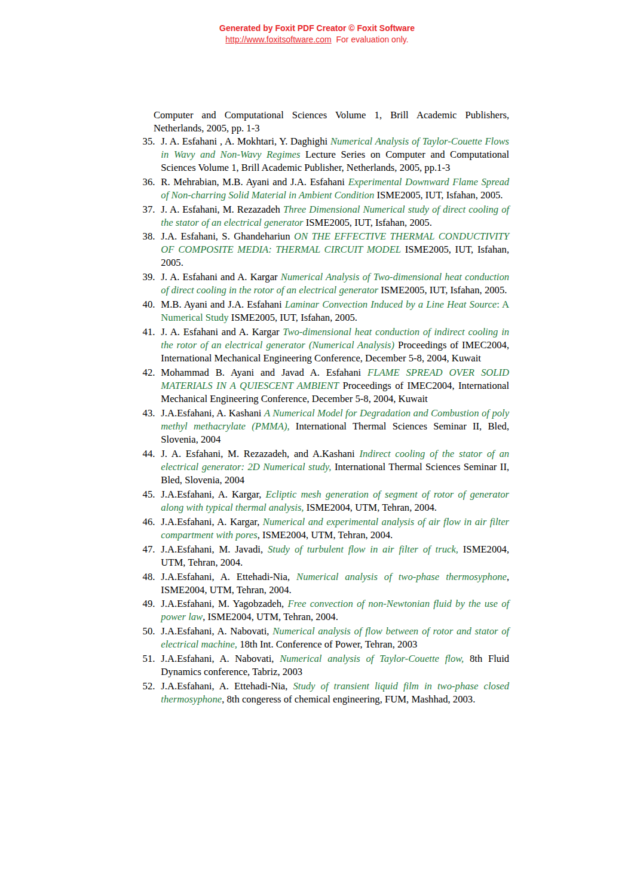Generated by Foxit PDF Creator © Foxit Software
http://www.foxitsoftware.com For evaluation only.
Computer and Computational Sciences Volume 1, Brill Academic Publishers, Netherlands, 2005, pp. 1-3
J. A. Esfahani , A. Mokhtari, Y. Daghighi Numerical Analysis of Taylor-Couette Flows in Wavy and Non-Wavy Regimes Lecture Series on Computer and Computational Sciences Volume 1, Brill Academic Publisher, Netherlands, 2005, pp.1-3
R. Mehrabian, M.B. Ayani and J.A. Esfahani Experimental Downward Flame Spread of Non-charring Solid Material in Ambient Condition ISME2005, IUT, Isfahan, 2005.
J. A. Esfahani, M. Rezazadeh Three Dimensional Numerical study of direct cooling of the stator of an electrical generator ISME2005, IUT, Isfahan, 2005.
J.A. Esfahani, S. Ghandehariun ON THE EFFECTIVE THERMAL CONDUCTIVITY OF COMPOSITE MEDIA: THERMAL CIRCUIT MODEL ISME2005, IUT, Isfahan, 2005.
J. A. Esfahani and A. Kargar Numerical Analysis of Two-dimensional heat conduction of direct cooling in the rotor of an electrical generator ISME2005, IUT, Isfahan, 2005.
M.B. Ayani and J.A. Esfahani Laminar Convection Induced by a Line Heat Source: A Numerical Study ISME2005, IUT, Isfahan, 2005.
J. A. Esfahani and A. Kargar Two-dimensional heat conduction of indirect cooling in the rotor of an electrical generator (Numerical Analysis) Proceedings of IMEC2004, International Mechanical Engineering Conference, December 5-8, 2004, Kuwait
Mohammad B. Ayani and Javad A. Esfahani FLAME SPREAD OVER SOLID MATERIALS IN A QUIESCENT AMBIENT Proceedings of IMEC2004, International Mechanical Engineering Conference, December 5-8, 2004, Kuwait
J.A.Esfahani, A. Kashani A Numerical Model for Degradation and Combustion of poly methyl methacrylate (PMMA), International Thermal Sciences Seminar II, Bled, Slovenia, 2004
J. A. Esfahani, M. Rezazadeh, and A.Kashani Indirect cooling of the stator of an electrical generator: 2D Numerical study, International Thermal Sciences Seminar II, Bled, Slovenia, 2004
J.A.Esfahani, A. Kargar, Ecliptic mesh generation of segment of rotor of generator along with typical thermal analysis, ISME2004, UTM, Tehran, 2004.
J.A.Esfahani, A. Kargar, Numerical and experimental analysis of air flow in air filter compartment with pores, ISME2004, UTM, Tehran, 2004.
J.A.Esfahani, M. Javadi, Study of turbulent flow in air filter of truck, ISME2004, UTM, Tehran, 2004.
J.A.Esfahani, A. Ettehadi-Nia, Numerical analysis of two-phase thermosyphone, ISME2004, UTM, Tehran, 2004.
J.A.Esfahani, M. Yagobzadeh, Free convection of non-Newtonian fluid by the use of power law, ISME2004, UTM, Tehran, 2004.
J.A.Esfahani, A. Nabovati, Numerical analysis of flow between of rotor and stator of electrical machine, 18th Int. Conference of Power, Tehran, 2003
J.A.Esfahani, A. Nabovati, Numerical analysis of Taylor-Couette flow, 8th Fluid Dynamics conference, Tabriz, 2003
J.A.Esfahani, A. Ettehadi-Nia, Study of transient liquid film in two-phase closed thermosyphone, 8th congeress of chemical engineering, FUM, Mashhad, 2003.